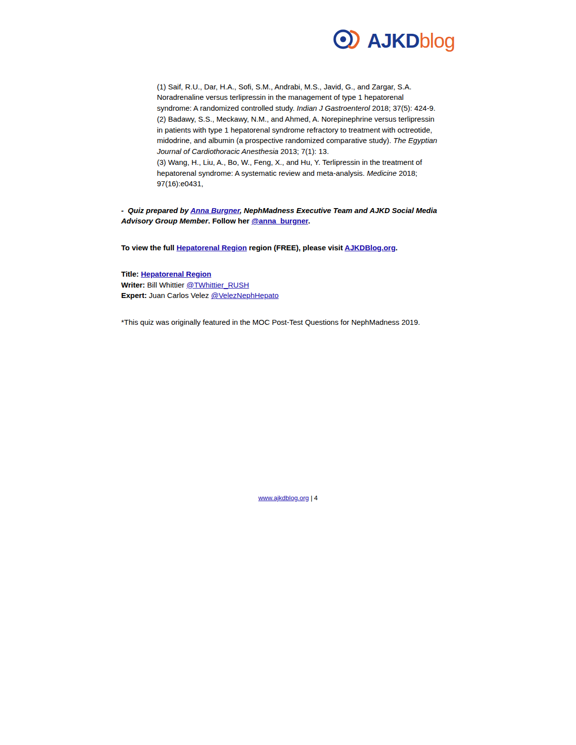AJKD blog
(1) Saif, R.U., Dar, H.A., Sofi, S.M., Andrabi, M.S., Javid, G., and Zargar, S.A. Noradrenaline versus terlipressin in the management of type 1 hepatorenal syndrome: A randomized controlled study. Indian J Gastroenterol 2018; 37(5): 424-9.
(2) Badawy, S.S., Meckawy, N.M., and Ahmed, A. Norepinephrine versus terlipressin in patients with type 1 hepatorenal syndrome refractory to treatment with octreotide, midodrine, and albumin (a prospective randomized comparative study). The Egyptian Journal of Cardiothoracic Anesthesia 2013; 7(1): 13.
(3) Wang, H., Liu, A., Bo, W., Feng, X., and Hu, Y. Terlipressin in the treatment of hepatorenal syndrome: A systematic review and meta-analysis. Medicine 2018; 97(16):e0431,
- Quiz prepared by Anna Burgner, NephMadness Executive Team and AJKD Social Media Advisory Group Member. Follow her @anna_burgner.
To view the full Hepatorenal Region region (FREE), please visit AJKDBlog.org.
Title: Hepatorenal Region
Writer: Bill Whittier @TWhittier_RUSH
Expert: Juan Carlos Velez @VelezNephHepato
*This quiz was originally featured in the MOC Post-Test Questions for NephMadness 2019.
www.ajkdblog.org | 4